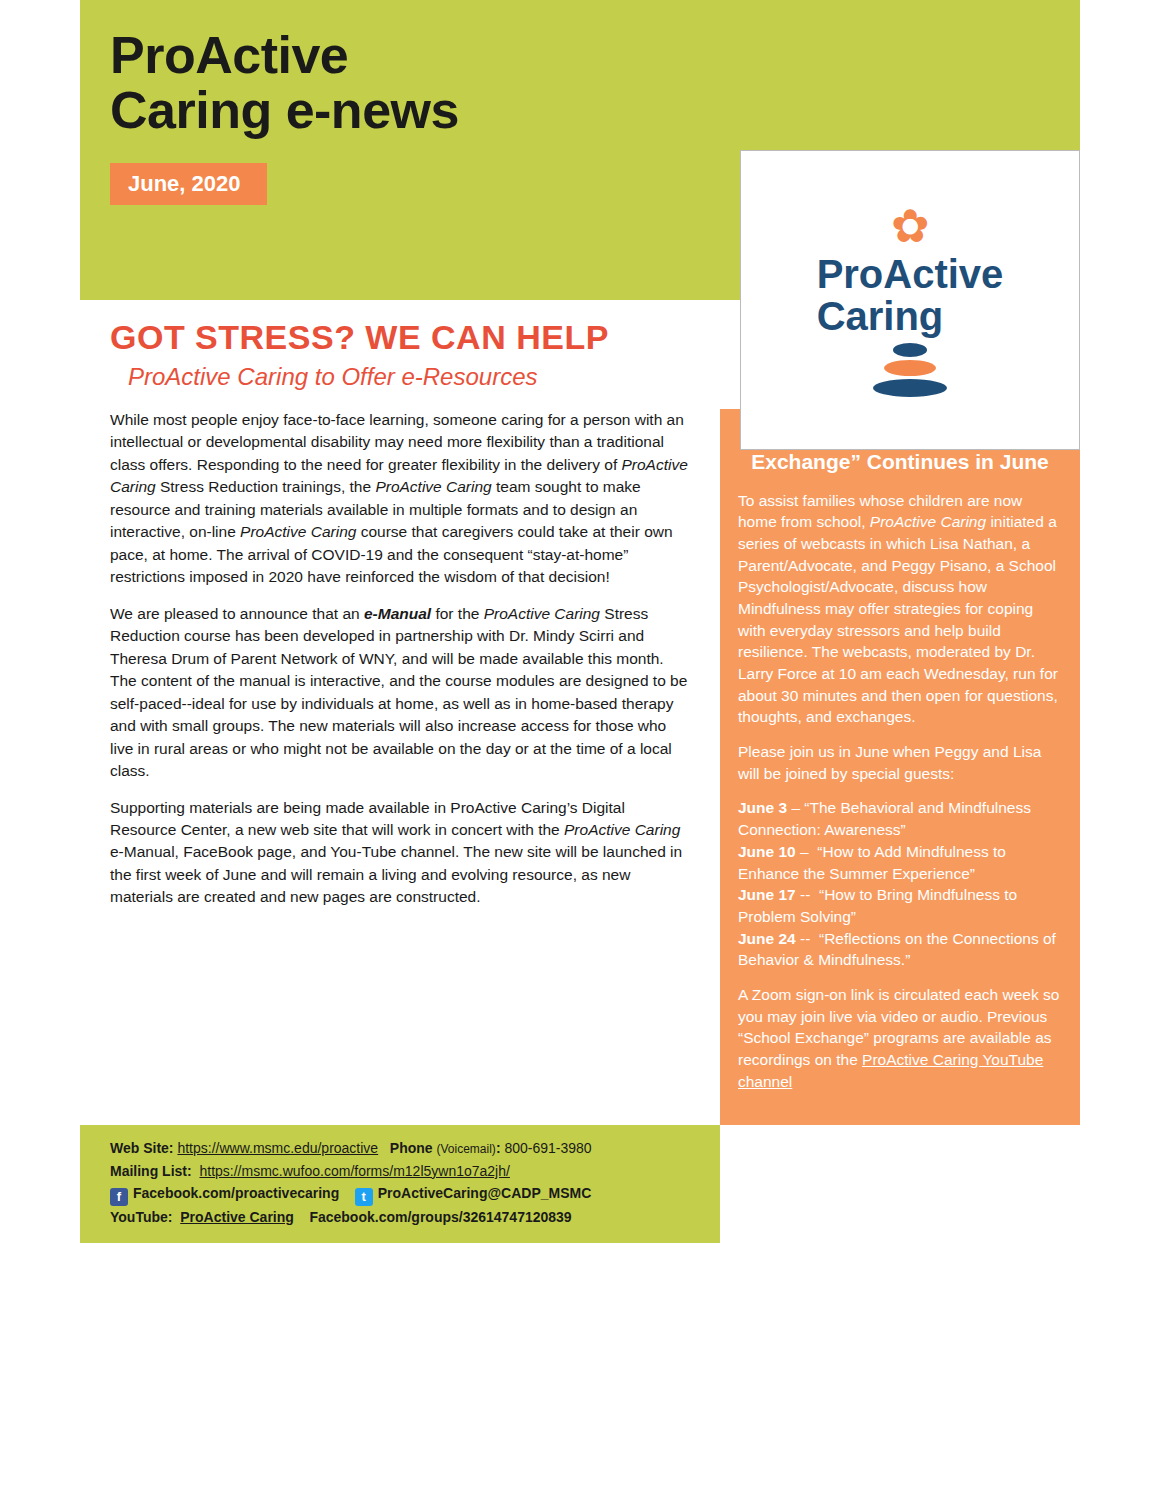ProActive
Caring e-news
June, 2020
✿
ProActive Caring
GOT STRESS? WE CAN HELP
ProActive Caring to Offer e-Resources
While most people enjoy face-to-face learning, someone caring for a person with an intellectual or developmental disability may need more flexibility than a traditional class offers. Responding to the need for greater flexibility in the delivery of ProActive Caring Stress Reduction trainings, the ProActive Caring team sought to make resource and training materials available in multiple formats and to design an interactive, on-line ProActive Caring course that caregivers could take at their own pace, at home. The arrival of COVID-19 and the consequent “stay-at-home” restrictions imposed in 2020 have reinforced the wisdom of that decision!
We are pleased to announce that an e-Manual for the ProActive Caring Stress Reduction course has been developed in partnership with Dr. Mindy Scirri and Theresa Drum of Parent Network of WNY, and will be made available this month. The content of the manual is interactive, and the course modules are designed to be self-paced--ideal for use by individuals at home, as well as in home-based therapy and with small groups. The new materials will also increase access for those who live in rural areas or who might not be available on the day or at the time of a local class.
Supporting materials are being made available in ProActive Caring’s Digital Resource Center, a new web site that will work in concert with the ProActive Caring e-Manual, FaceBook page, and You-Tube channel. The new site will be launched in the first week of June and will remain a living and evolving resource, as new materials are created and new pages are constructed.
“ProActive Caring - School Exchange” Continues in June
To assist families whose children are now home from school, ProActive Caring initiated a series of webcasts in which Lisa Nathan, a Parent/Advocate, and Peggy Pisano, a School Psychologist/Advocate, discuss how Mindfulness may offer strategies for coping with everyday stressors and help build resilience. The webcasts, moderated by Dr. Larry Force at 10 am each Wednesday, run for about 30 minutes and then open for questions, thoughts, and exchanges.
Please join us in June when Peggy and Lisa will be joined by special guests:
June 3 – “The Behavioral and Mindfulness Connection: Awareness”
June 10 – “How to Add Mindfulness to Enhance the Summer Experience”
June 17 -- “How to Bring Mindfulness to Problem Solving”
June 24 -- “Reflections on the Connections of Behavior & Mindfulness.”
A Zoom sign-on link is circulated each week so you may join live via video or audio. Previous “School Exchange” programs are available as recordings on the ProActive Caring YouTube channel
Web Site: https://www.msmc.edu/proactive Phone (Voicemail): 800-691-3980 Mailing List: https://msmc.wufoo.com/forms/m12l5ywn1o7a2jh/ fFacebook.com/proactivecaring tProActiveCaring@CADP_MSMC YouTube: ProActive Caring Facebook.com/groups/32614747120839